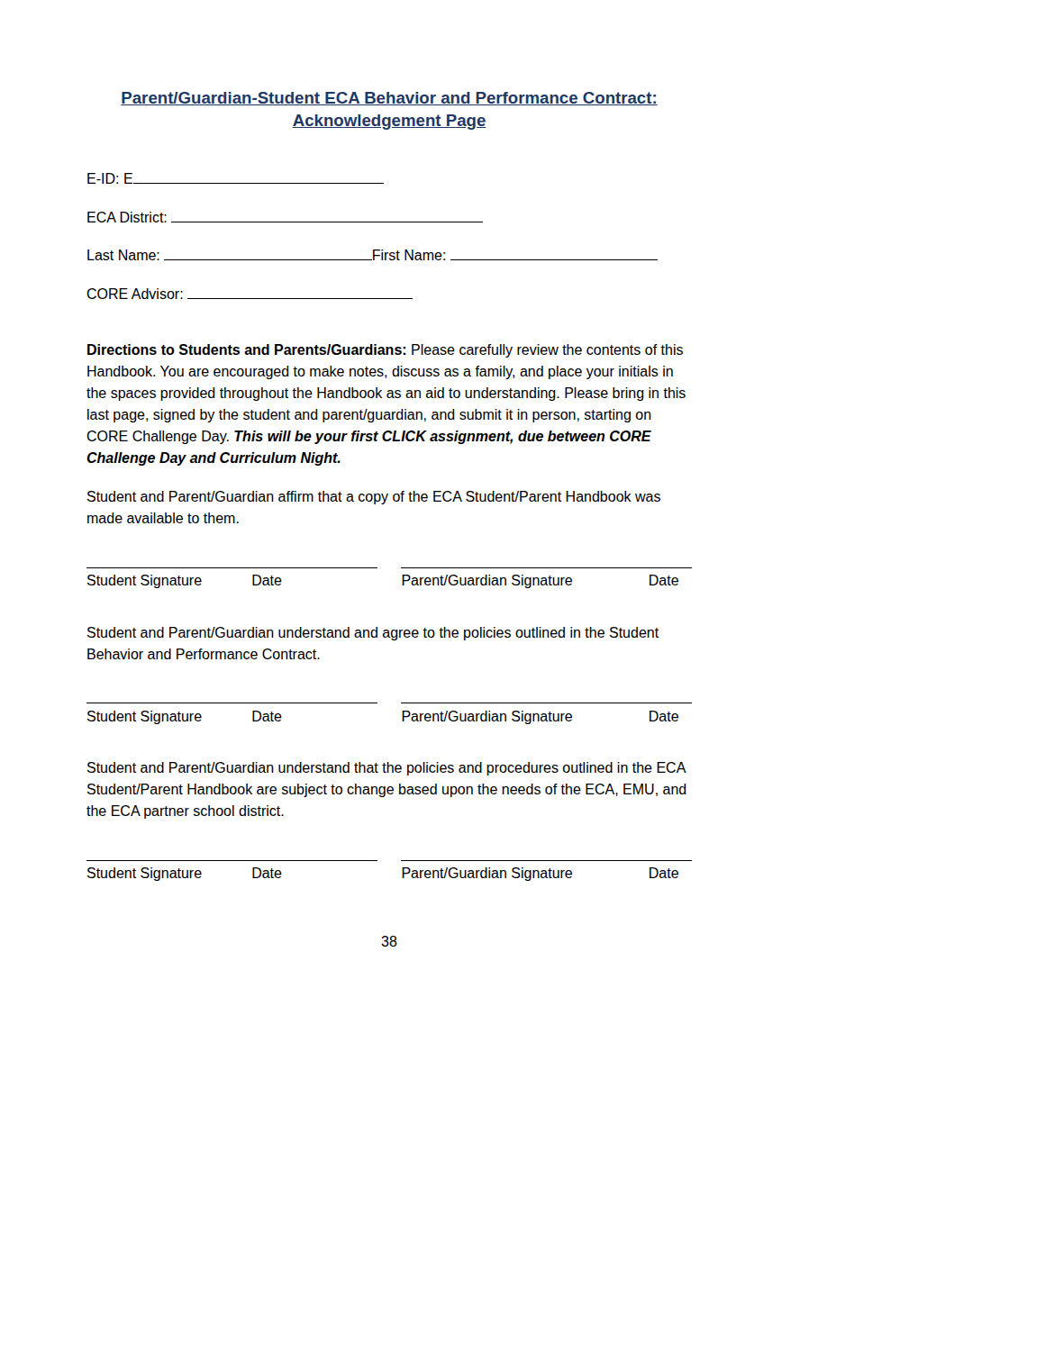Parent/Guardian-Student ECA Behavior and Performance Contract:
Acknowledgement Page
E-ID: E
ECA District:
Last Name: First Name:
CORE Advisor:
Directions to Students and Parents/Guardians: Please carefully review the contents of this Handbook. You are encouraged to make notes, discuss as a family, and place your initials in the spaces provided throughout the Handbook as an aid to understanding. Please bring in this last page, signed by the student and parent/guardian, and submit it in person, starting on CORE Challenge Day. This will be your first CLICK assignment, due between CORE Challenge Day and Curriculum Night.
Student and Parent/Guardian affirm that a copy of the ECA Student/Parent Handbook was made available to them.
| Student Signature Date | | Parent/Guardian Signature Date |
Student and Parent/Guardian understand and agree to the policies outlined in the Student Behavior and Performance Contract.
| Student Signature Date | | Parent/Guardian Signature Date |
Student and Parent/Guardian understand that the policies and procedures outlined in the ECA Student/Parent Handbook are subject to change based upon the needs of the ECA, EMU, and the ECA partner school district.
| Student Signature Date | | Parent/Guardian Signature Date |
38